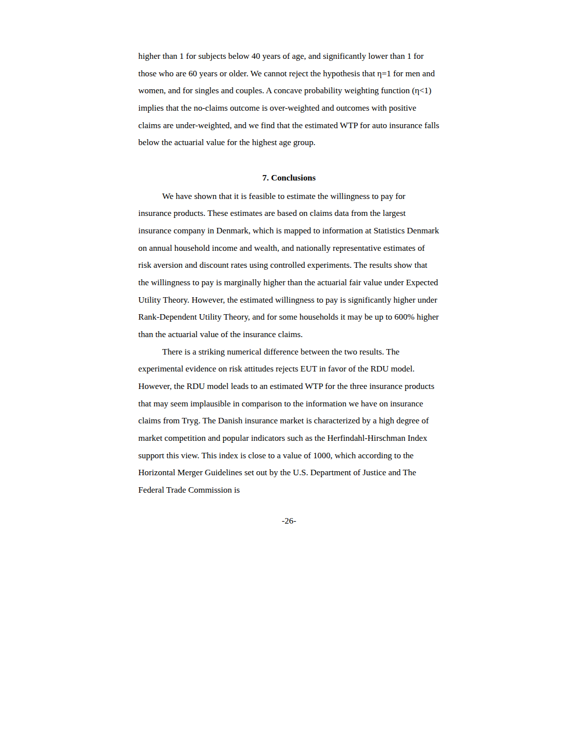higher than 1 for subjects below 40 years of age, and significantly lower than 1 for those who are 60 years or older. We cannot reject the hypothesis that η=1 for men and women, and for singles and couples. A concave probability weighting function (η<1) implies that the no-claims outcome is over-weighted and outcomes with positive claims are under-weighted, and we find that the estimated WTP for auto insurance falls below the actuarial value for the highest age group.
7. Conclusions
We have shown that it is feasible to estimate the willingness to pay for insurance products. These estimates are based on claims data from the largest insurance company in Denmark, which is mapped to information at Statistics Denmark on annual household income and wealth, and nationally representative estimates of risk aversion and discount rates using controlled experiments. The results show that the willingness to pay is marginally higher than the actuarial fair value under Expected Utility Theory. However, the estimated willingness to pay is significantly higher under Rank-Dependent Utility Theory, and for some households it may be up to 600% higher than the actuarial value of the insurance claims.
There is a striking numerical difference between the two results. The experimental evidence on risk attitudes rejects EUT in favor of the RDU model. However, the RDU model leads to an estimated WTP for the three insurance products that may seem implausible in comparison to the information we have on insurance claims from Tryg. The Danish insurance market is characterized by a high degree of market competition and popular indicators such as the Herfindahl-Hirschman Index support this view. This index is close to a value of 1000, which according to the Horizontal Merger Guidelines set out by the U.S. Department of Justice and The Federal Trade Commission is
-26-